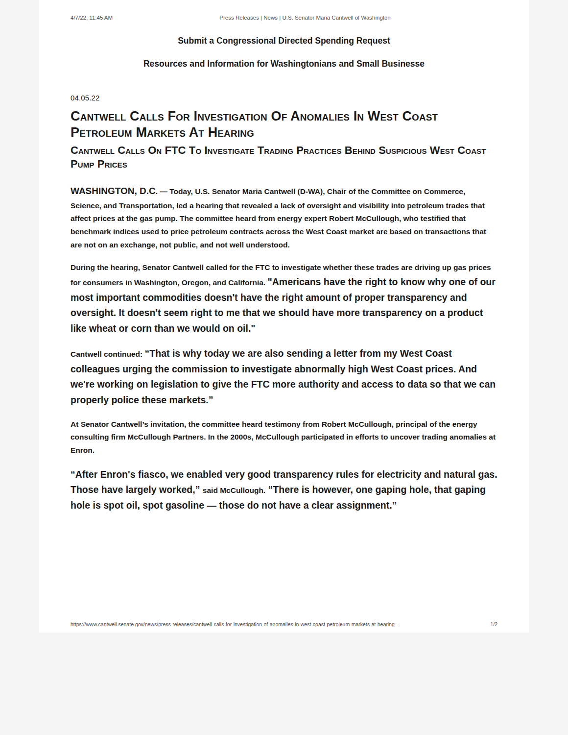4/7/22, 11:45 AM
Press Releases | News | U.S. Senator Maria Cantwell of Washington
Submit a Congressional Directed Spending Request Resources and Information for Washingtonians and Small Businesse
04.05.22
Cantwell Calls for Investigation of Anomalies in West Coast Petroleum Markets at Hearing
Cantwell calls on FTC to investigate trading practices behind suspicious West Coast pump prices
WASHINGTON, D.C. — Today, U.S. Senator Maria Cantwell (D-WA), Chair of the Committee on Commerce, Science, and Transportation, led a hearing that revealed a lack of oversight and visibility into petroleum trades that affect prices at the gas pump. The committee heard from energy expert Robert McCullough, who testified that benchmark indices used to price petroleum contracts across the West Coast market are based on transactions that are not on an exchange, not public, and not well understood.
During the hearing, Senator Cantwell called for the FTC to investigate whether these trades are driving up gas prices for consumers in Washington, Oregon, and California. "Americans have the right to know why one of our most important commodities doesn't have the right amount of proper transparency and oversight. It doesn't seem right to me that we should have more transparency on a product like wheat or corn than we would on oil."
Cantwell continued: “That is why today we are also sending a letter from my West Coast colleagues urging the commission to investigate abnormally high West Coast prices. And we're working on legislation to give the FTC more authority and access to data so that we can properly police these markets.”
At Senator Cantwell’s invitation, the committee heard testimony from Robert McCullough, principal of the energy consulting firm McCullough Partners. In the 2000s, McCullough participated in efforts to uncover trading anomalies at Enron.
“After Enron's fiasco, we enabled very good transparency rules for electricity and natural gas. Those have largely worked,” said McCullough. “There is however, one gaping hole, that gaping hole is spot oil, spot gasoline — those do not have a clear assignment.”
https://www.cantwell.senate.gov/news/press-releases/cantwell-calls-for-investigation-of-anomalies-in-west-coast-petroleum-markets-at-hearing-
1/2